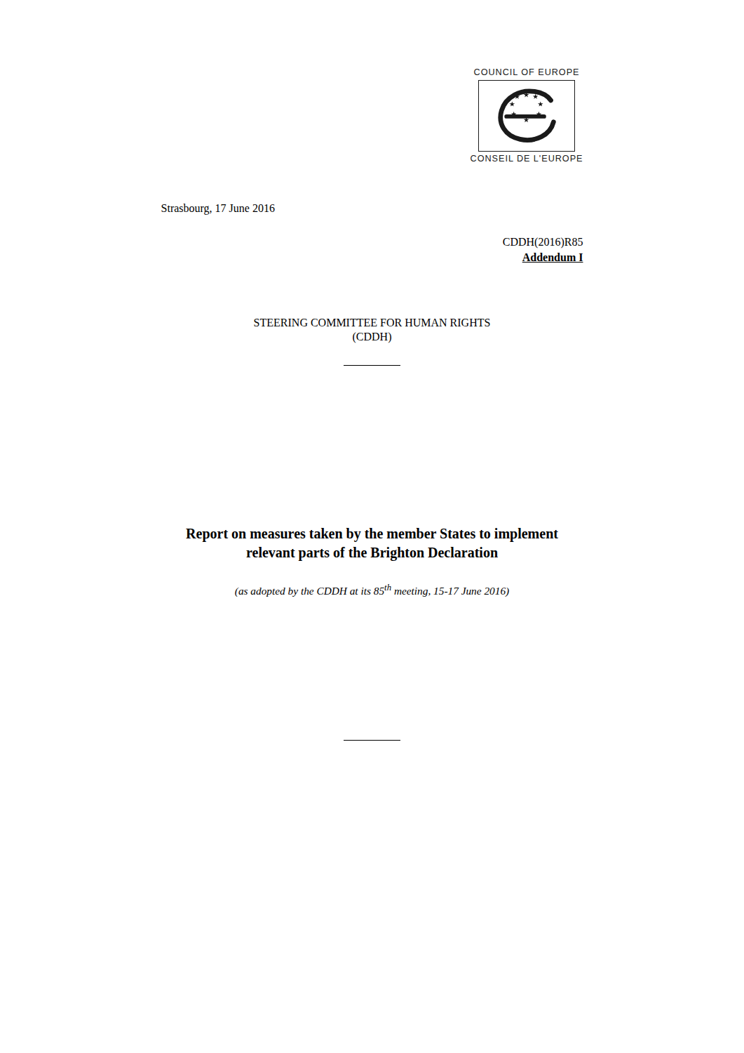COUNCIL OF EUROPE
CONSEIL DE L'EUROPE
Strasbourg, 17 June 2016
CDDH(2016)R85 Addendum I
STEERING COMMITTEE FOR HUMAN RIGHTS (CDDH)
Report on measures taken by the member States to implement
relevant parts of the Brighton Declaration
(as adopted by the CDDH at its 85th meeting, 15-17 June 2016)